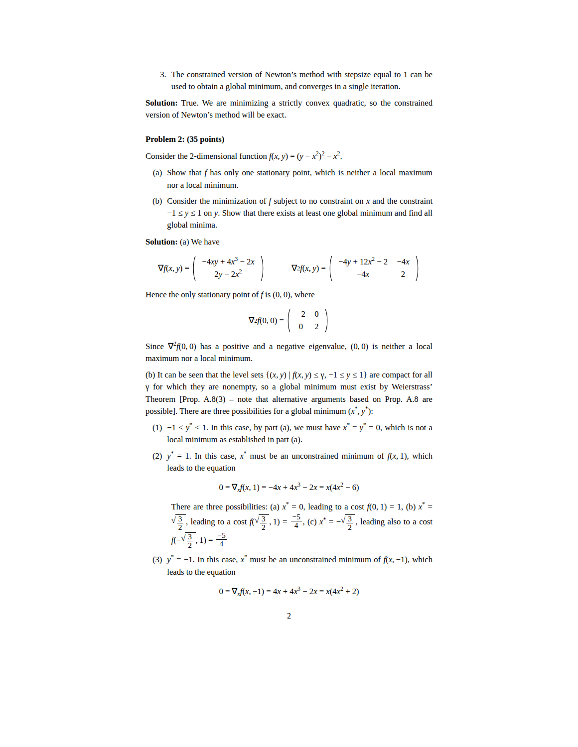3.
The constrained version of Newton’s method with stepsize equal to 1 can be used to obtain a global minimum, and converges in a single iteration.
Solution: True. We are minimizing a strictly convex quadratic, so the constrained version of Newton’s method will be exact.
Problem 2: (35 points)
Consider the 2-dimensional function f(x, y) = (y − x2)2 − x2.
(a)
Show that f has only one stationary point, which is neither a local maximum nor a local minimum.
(b)
Consider the minimization of f subject to no constraint on x and the constraint −1 ≤ y ≤ 1 on y. Show that there exists at least one global minimum and find all global minima.
Solution: (a) We have
∇f(x, y) =
| −4 xy + 4 x 3 − 2 x |
| 2 y − 2 x 2 |
∇2f(x, y) =
| −4 y + 12 x 2 − 2 | −4 x |
| −4 x | 2 |
Hence the only stationary point of f is (0, 0), where
∇2f(0, 0) =
| −2 | 0 |
| 0 | 2 |
Since ∇2f(0, 0) has a positive and a negative eigenvalue, (0, 0) is neither a local maximum nor a local minimum.
(b) It can be seen that the level sets {(x, y) | f(x, y) ≤ γ, −1 ≤ y ≤ 1} are compact for all γ for which they are nonempty, so a global minimum must exist by Weierstrass’ Theorem [Prop. A.8(3) – note that alternative arguments based on Prop. A.8 are possible]. There are three possibilities for a global minimum (x*, y*):
(1)
−1 < y* < 1. In this case, by part (a), we must have x* = y* = 0, which is not a local minimum as established in part (a).
(2)
y* = 1. In this case, x* must be an unconstrained minimum of f(x, 1), which leads to the equation
0 = ∇xf(x, 1) = −4x + 4x3 − 2x = x(4x2 − 6)
There are three possibilities: (a) x* = 0, leading to a cost f(0, 1) = 1, (b) x* = √32, leading to a cost f(√32, 1) = −54, (c) x* = −√32, leading also to a cost f(−√32, 1) = −54
(3)
y* = −1. In this case, x* must be an unconstrained minimum of f(x, −1), which leads to the equation
0 = ∇xf(x, −1) = 4x + 4x3 − 2x = x(4x2 + 2)
2